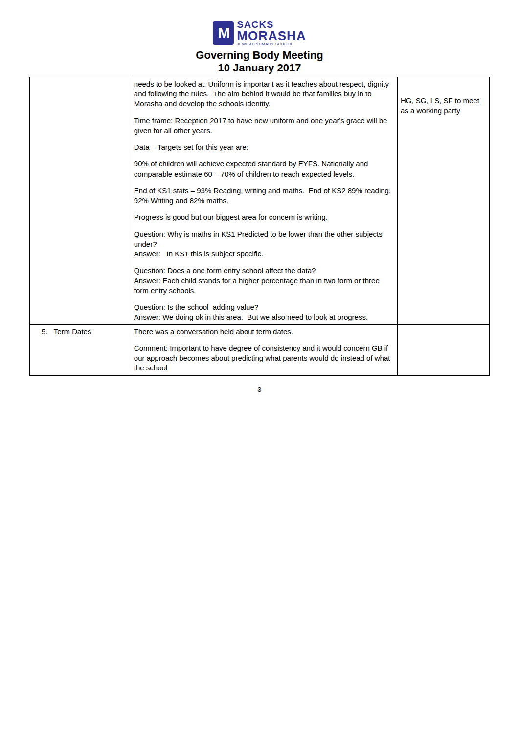MSACKS MORASHA JEWISH PRIMARY SCHOOL
Governing Body Meeting10 January 2017
| | needs to be looked at. Uniform is important as it teaches about respect, dignity and following the rules. The aim behind it would be that families buy in to Morasha and develop the schools identity. Time frame: Reception 2017 to have new uniform and one year's grace will be given for all other years. Data – Targets set for this year are: 90% of children will achieve expected standard by EYFS. Nationally and comparable estimate 60 – 70% of children to reach expected levels. End of KS1 stats – 93% Reading, writing and maths. End of KS2 89% reading, 92% Writing and 82% maths. Progress is good but our biggest area for concern is writing. Question: Why is maths in KS1 Predicted to be lower than the other subjects under? Answer: In KS1 this is subject specific. Question: Does a one form entry school affect the data? Answer: Each child stands for a higher percentage than in two form or three form entry schools. Question: Is the school adding value? Answer: We doing ok in this area. But we also need to look at progress. | HG, SG, LS, SF to meet as a working party |
| 5. Term Dates | There was a conversation held about term dates. Comment: Important to have degree of consistency and it would concern GB if our approach becomes about predicting what parents would do instead of what the school | |
3